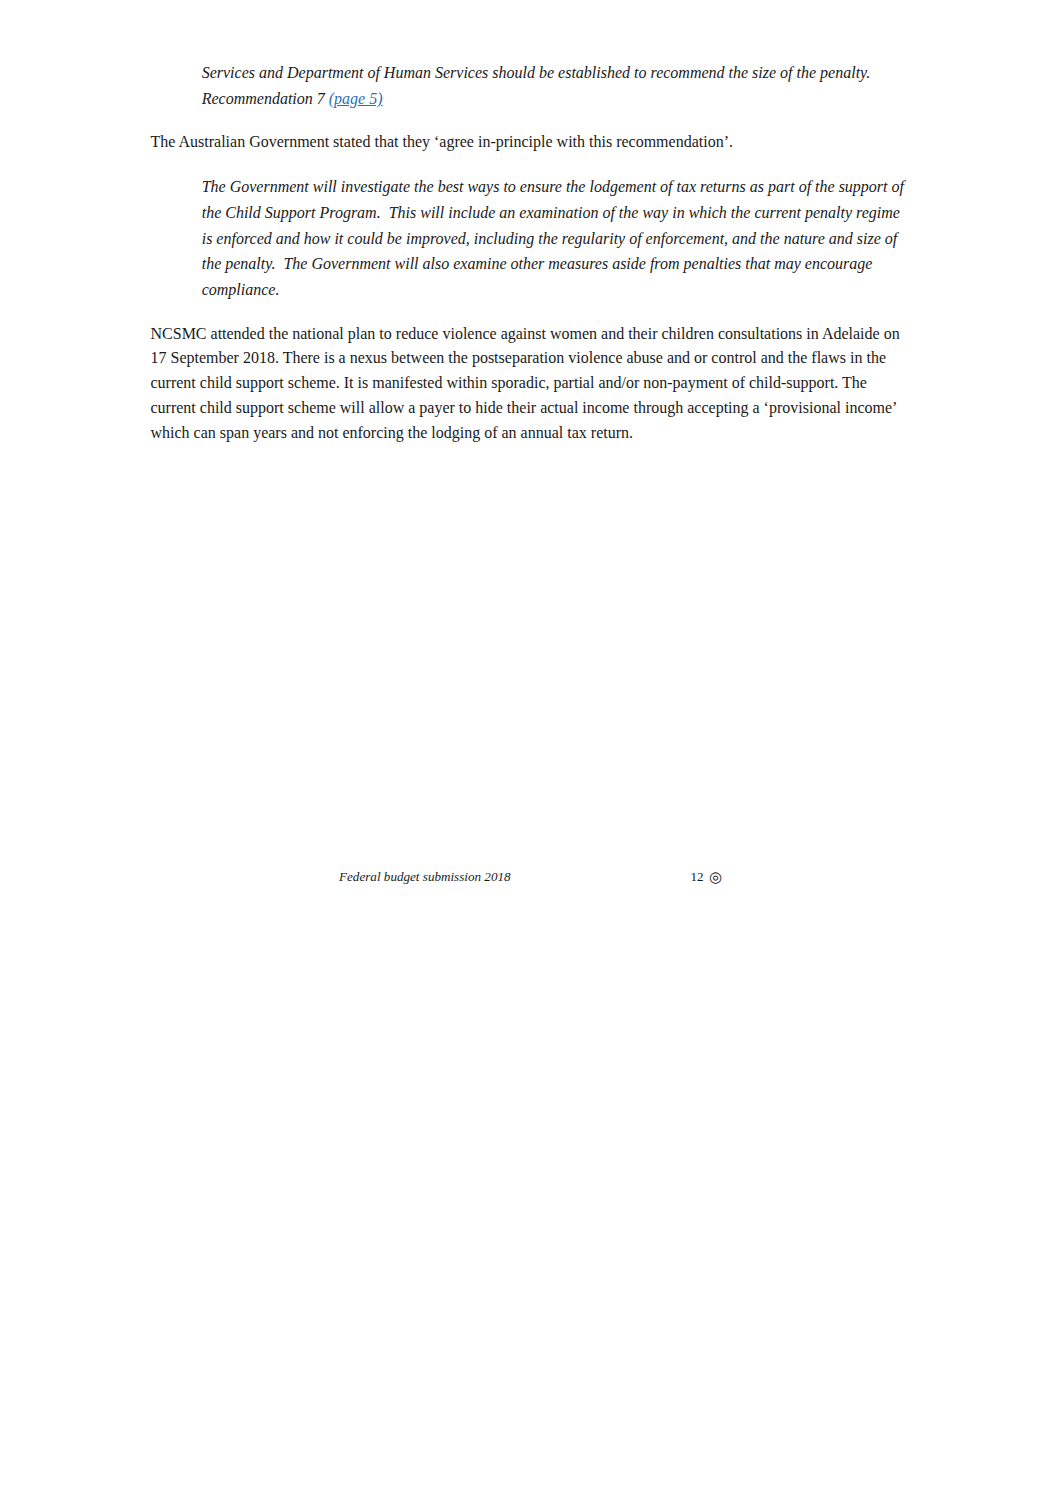Services and Department of Human Services should be established to recommend the size of the penalty. Recommendation 7 (page 5)
The Australian Government stated that they ‘agree in-principle with this recommendation’.
The Government will investigate the best ways to ensure the lodgement of tax returns as part of the support of the Child Support Program. This will include an examination of the way in which the current penalty regime is enforced and how it could be improved, including the regularity of enforcement, and the nature and size of the penalty. The Government will also examine other measures aside from penalties that may encourage compliance.
NCSMC attended the national plan to reduce violence against women and their children consultations in Adelaide on 17 September 2018. There is a nexus between the postseparation violence abuse and or control and the flaws in the current child support scheme. It is manifested within sporadic, partial and/or non-payment of child-support. The current child support scheme will allow a payer to hide their actual income through accepting a ‘provisional income’ which can span years and not enforcing the lodging of an annual tax return.
Federal budget submission 2018 12 ◎